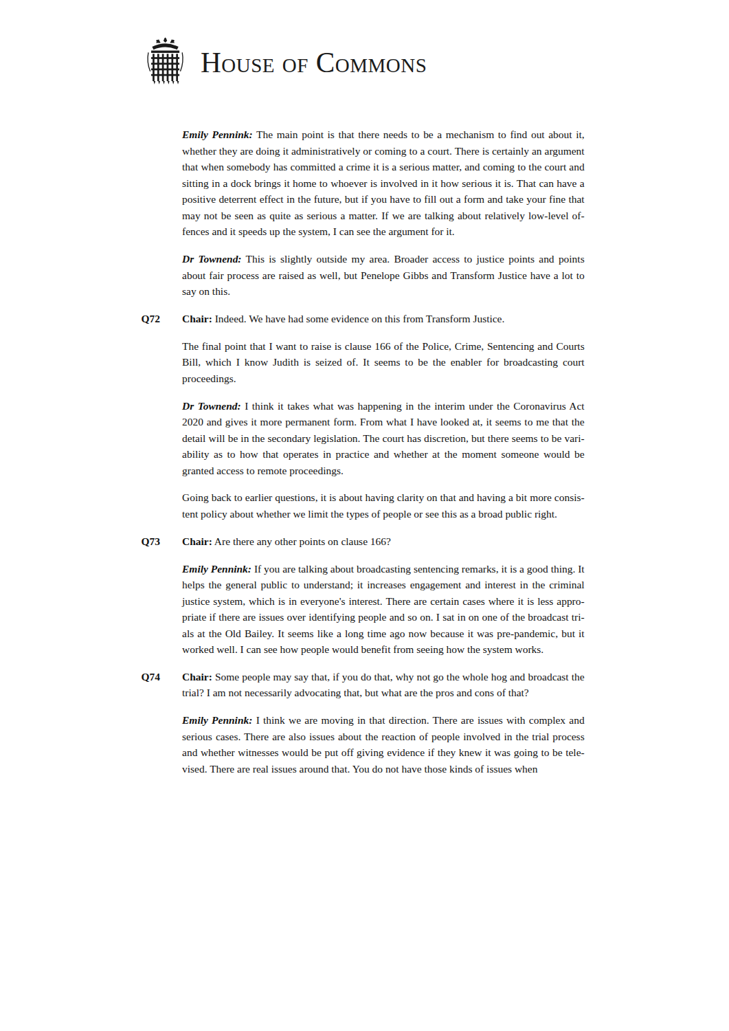House of Commons
Emily Pennink: The main point is that there needs to be a mechanism to find out about it, whether they are doing it administratively or coming to a court. There is certainly an argument that when somebody has committed a crime it is a serious matter, and coming to the court and sitting in a dock brings it home to whoever is involved in it how serious it is. That can have a positive deterrent effect in the future, but if you have to fill out a form and take your fine that may not be seen as quite as serious a matter. If we are talking about relatively low-level offences and it speeds up the system, I can see the argument for it.
Dr Townend: This is slightly outside my area. Broader access to justice points and points about fair process are raised as well, but Penelope Gibbs and Transform Justice have a lot to say on this.
Q72
Chair: Indeed. We have had some evidence on this from Transform Justice.
The final point that I want to raise is clause 166 of the Police, Crime, Sentencing and Courts Bill, which I know Judith is seized of. It seems to be the enabler for broadcasting court proceedings.
Dr Townend: I think it takes what was happening in the interim under the Coronavirus Act 2020 and gives it more permanent form. From what I have looked at, it seems to me that the detail will be in the secondary legislation. The court has discretion, but there seems to be variability as to how that operates in practice and whether at the moment someone would be granted access to remote proceedings.
Going back to earlier questions, it is about having clarity on that and having a bit more consistent policy about whether we limit the types of people or see this as a broad public right.
Q73
Chair: Are there any other points on clause 166?
Emily Pennink: If you are talking about broadcasting sentencing remarks, it is a good thing. It helps the general public to understand; it increases engagement and interest in the criminal justice system, which is in everyone's interest. There are certain cases where it is less appropriate if there are issues over identifying people and so on. I sat in on one of the broadcast trials at the Old Bailey. It seems like a long time ago now because it was pre-pandemic, but it worked well. I can see how people would benefit from seeing how the system works.
Q74
Chair: Some people may say that, if you do that, why not go the whole hog and broadcast the trial? I am not necessarily advocating that, but what are the pros and cons of that?
Emily Pennink: I think we are moving in that direction. There are issues with complex and serious cases. There are also issues about the reaction of people involved in the trial process and whether witnesses would be put off giving evidence if they knew it was going to be televised. There are real issues around that. You do not have those kinds of issues when